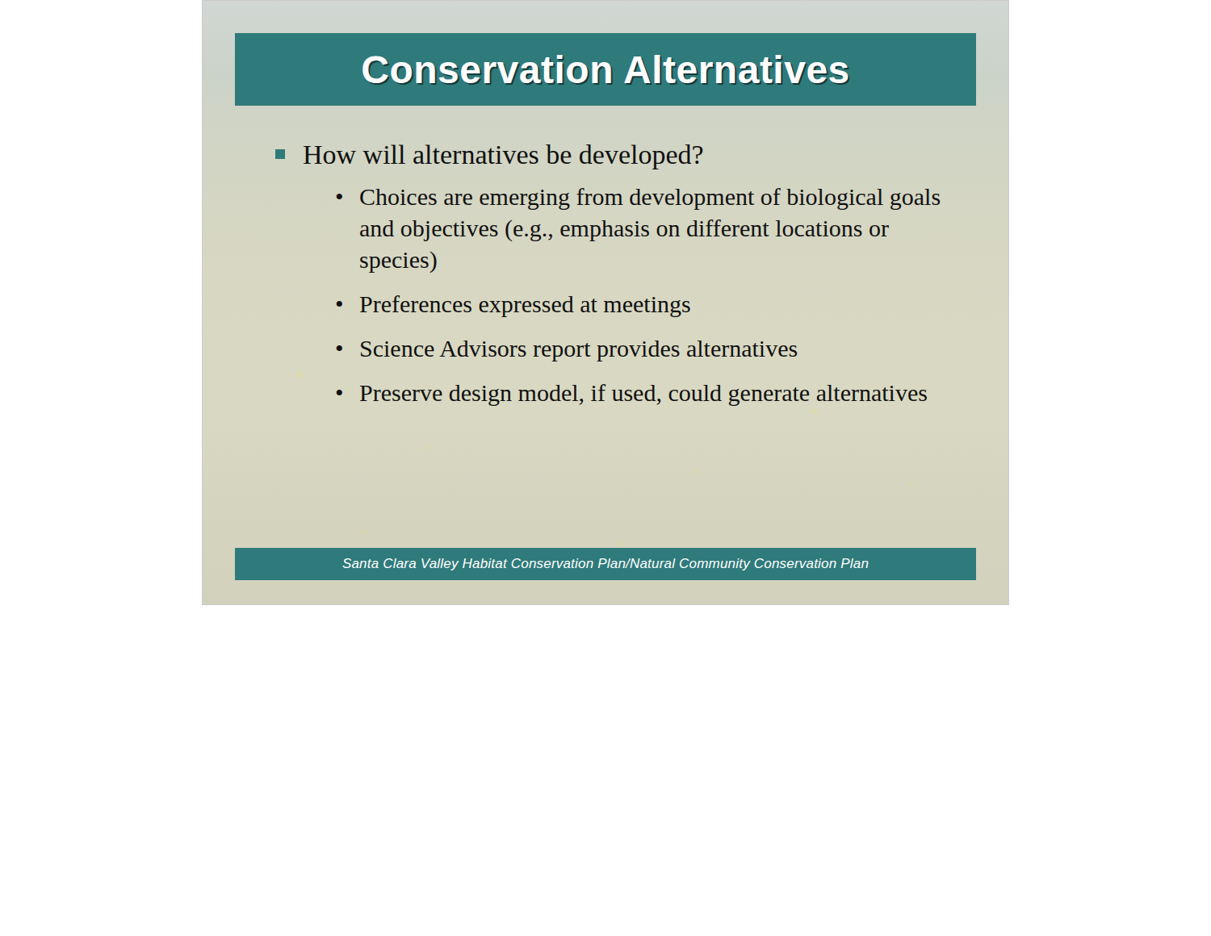Conservation Alternatives
How will alternatives be developed?
Choices are emerging from development of biological goals and objectives (e.g., emphasis on different locations or species)
Preferences expressed at meetings
Science Advisors report provides alternatives
Preserve design model, if used, could generate alternatives
Santa Clara Valley Habitat Conservation Plan/Natural Community Conservation Plan